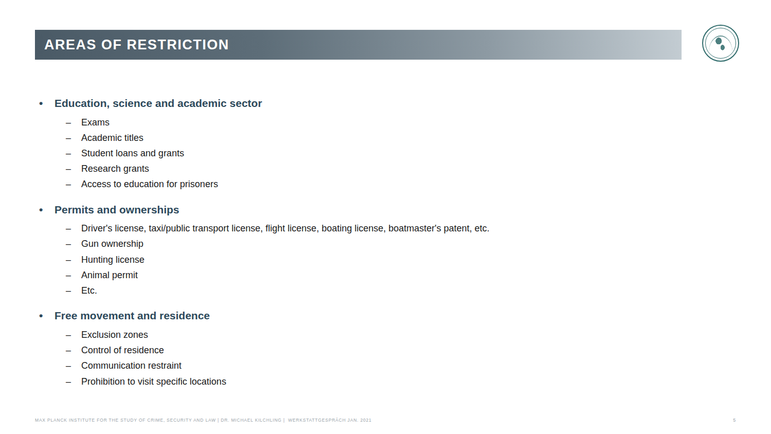AREAS OF RESTRICTION
Education, science and academic sector
Exams
Academic titles
Student loans and grants
Research grants
Access to education for prisoners
Permits and ownerships
Driver's license, taxi/public transport license, flight license, boating license, boatmaster's patent, etc.
Gun ownership
Hunting license
Animal permit
Etc.
Free movement and residence
Exclusion zones
Control of residence
Communication restraint
Prohibition to visit specific locations
MAX PLANCK INSTITUTE FOR THE STUDY OF CRIME, SECURITY AND LAW | DR. MICHAEL KILCHLING | WERKSTATTGESPRÄCH JAN. 2021 5